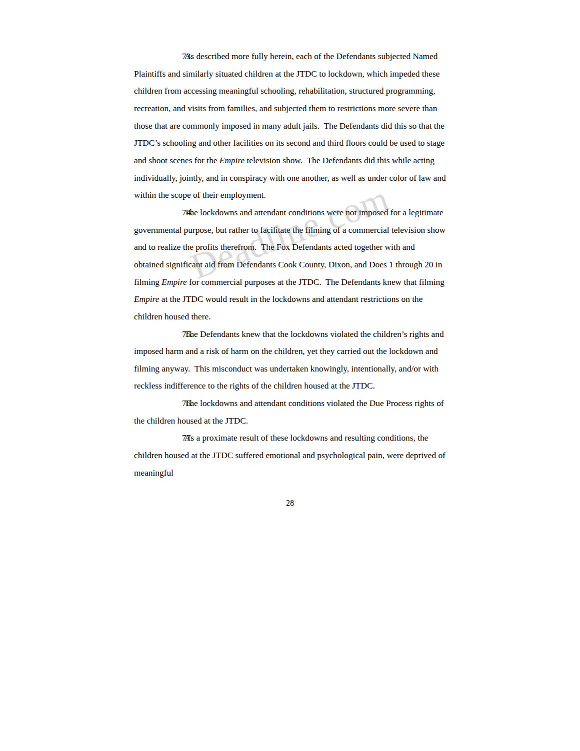Deadline.com
73. As described more fully herein, each of the Defendants subjected Named Plaintiffs and similarly situated children at the JTDC to lockdown, which impeded these children from accessing meaningful schooling, rehabilitation, structured programming, recreation, and visits from families, and subjected them to restrictions more severe than those that are commonly imposed in many adult jails. The Defendants did this so that the JTDC’s schooling and other facilities on its second and third floors could be used to stage and shoot scenes for the Empire television show. The Defendants did this while acting individually, jointly, and in conspiracy with one another, as well as under color of law and within the scope of their employment.
74. The lockdowns and attendant conditions were not imposed for a legitimate governmental purpose, but rather to facilitate the filming of a commercial television show and to realize the profits therefrom. The Fox Defendants acted together with and obtained significant aid from Defendants Cook County, Dixon, and Does 1 through 20 in filming Empire for commercial purposes at the JTDC. The Defendants knew that filming Empire at the JTDC would result in the lockdowns and attendant restrictions on the children housed there.
75. The Defendants knew that the lockdowns violated the children’s rights and imposed harm and a risk of harm on the children, yet they carried out the lockdown and filming anyway. This misconduct was undertaken knowingly, intentionally, and/or with reckless indifference to the rights of the children housed at the JTDC.
76. The lockdowns and attendant conditions violated the Due Process rights of the children housed at the JTDC.
77. As a proximate result of these lockdowns and resulting conditions, the children housed at the JTDC suffered emotional and psychological pain, were deprived of meaningful
28